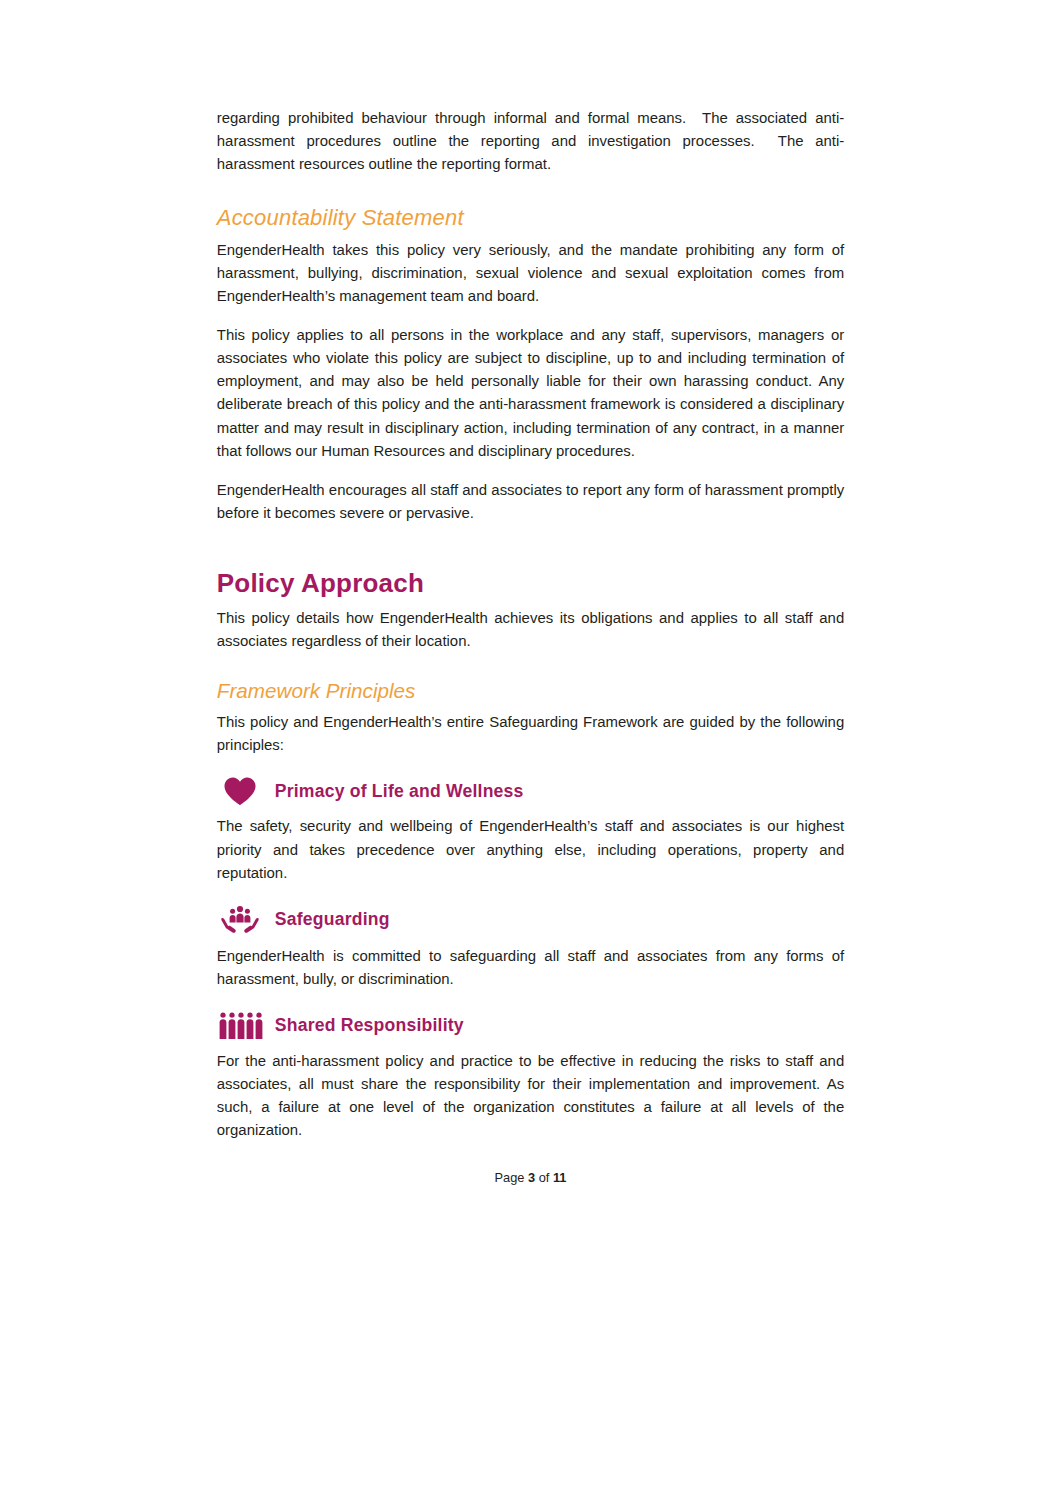regarding prohibited behaviour through informal and formal means. The associated anti-harassment procedures outline the reporting and investigation processes. The anti-harassment resources outline the reporting format.
Accountability Statement
EngenderHealth takes this policy very seriously, and the mandate prohibiting any form of harassment, bullying, discrimination, sexual violence and sexual exploitation comes from EngenderHealth’s management team and board.
This policy applies to all persons in the workplace and any staff, supervisors, managers or associates who violate this policy are subject to discipline, up to and including termination of employment, and may also be held personally liable for their own harassing conduct. Any deliberate breach of this policy and the anti-harassment framework is considered a disciplinary matter and may result in disciplinary action, including termination of any contract, in a manner that follows our Human Resources and disciplinary procedures.
EngenderHealth encourages all staff and associates to report any form of harassment promptly before it becomes severe or pervasive.
Policy Approach
This policy details how EngenderHealth achieves its obligations and applies to all staff and associates regardless of their location.
Framework Principles
This policy and EngenderHealth’s entire Safeguarding Framework are guided by the following principles:
Primacy of Life and Wellness
The safety, security and wellbeing of EngenderHealth’s staff and associates is our highest priority and takes precedence over anything else, including operations, property and reputation.
Safeguarding
EngenderHealth is committed to safeguarding all staff and associates from any forms of harassment, bully, or discrimination.
Shared Responsibility
For the anti-harassment policy and practice to be effective in reducing the risks to staff and associates, all must share the responsibility for their implementation and improvement. As such, a failure at one level of the organization constitutes a failure at all levels of the organization.
Page 3 of 11